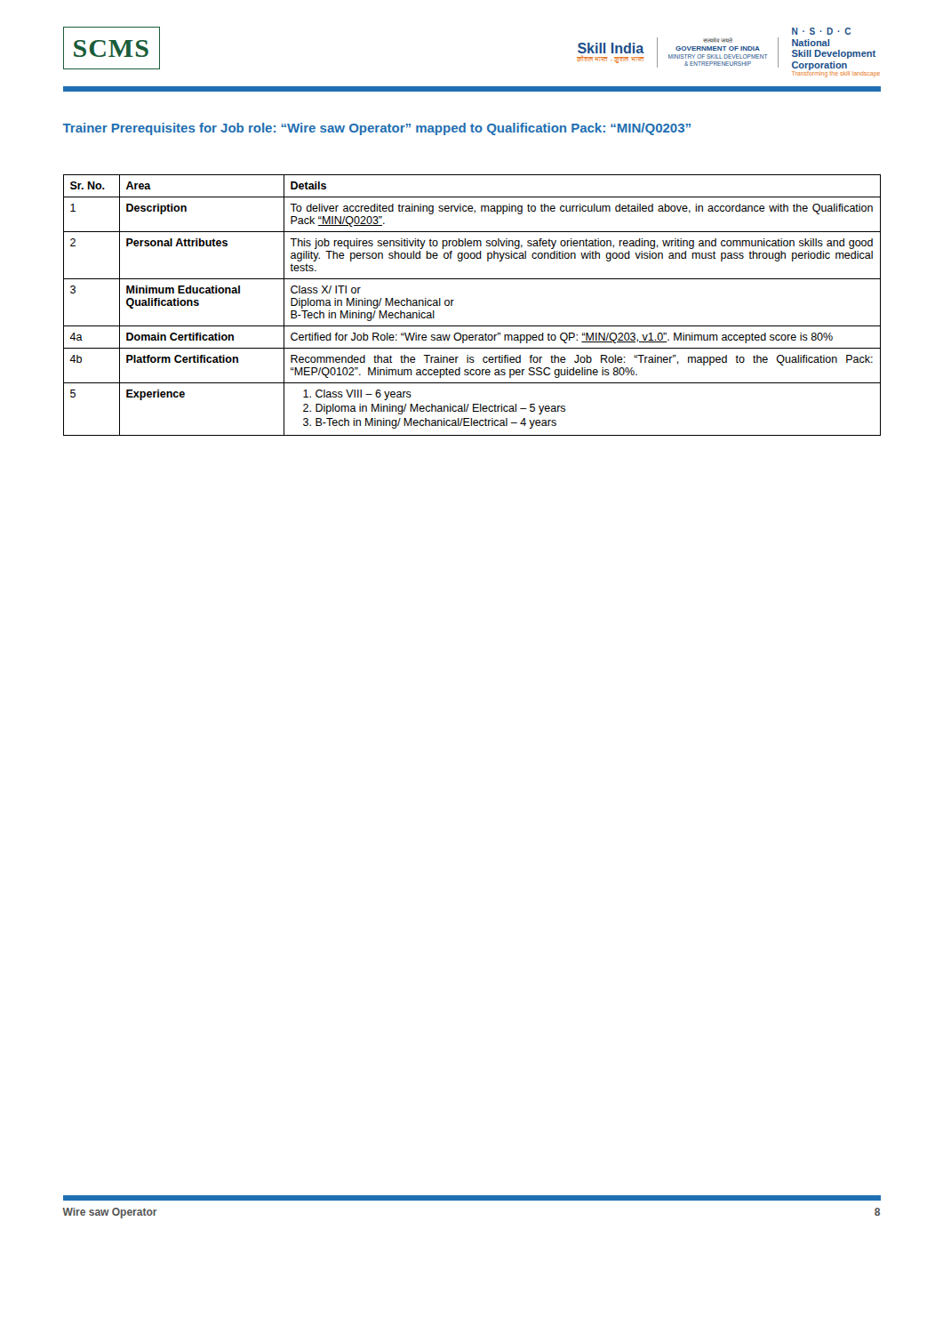SCMS
Skill India
कौशल भारत - कुशल भारत
सत्यमेव जयते
GOVERNMENT OF INDIA
MINISTRY OF SKILL DEVELOPMENT
& ENTREPRENEURSHIP
N · S · D · C
National
Skill Development
Corporation
Transforming the skill landscape
Trainer Prerequisites for Job role: “Wire saw Operator” mapped to Qualification Pack: “MIN/Q0203”
| Sr. No. | Area | Details |
| --- | --- | --- |
| 1 | Description | To deliver accredited training service, mapping to the curriculum detailed above, in accordance with the Qualification Pack “MIN/Q0203” . |
| 2 | Personal Attributes | This job requires sensitivity to problem solving, safety orientation, reading, writing and communication skills and good agility. The person should be of good physical condition with good vision and must pass through periodic medical tests. |
| 3 | Minimum Educational Qualifications | Class X/ ITI or Diploma in Mining/ Mechanical or B-Tech in Mining/ Mechanical |
| 4a | Domain Certification | Certified for Job Role: “Wire saw Operator” mapped to QP: “MIN/Q203, v1.0” . Minimum accepted score is 80% |
| 4b | Platform Certification | Recommended that the Trainer is certified for the Job Role: “Trainer”, mapped to the Qualification Pack: “MEP/Q0102”. Minimum accepted score as per SSC guideline is 80%. |
| 5 | Experience | Class VIII – 6 years Diploma in Mining/ Mechanical/ Electrical – 5 years B-Tech in Mining/ Mechanical/Electrical – 4 years |
Wire saw Operator 8